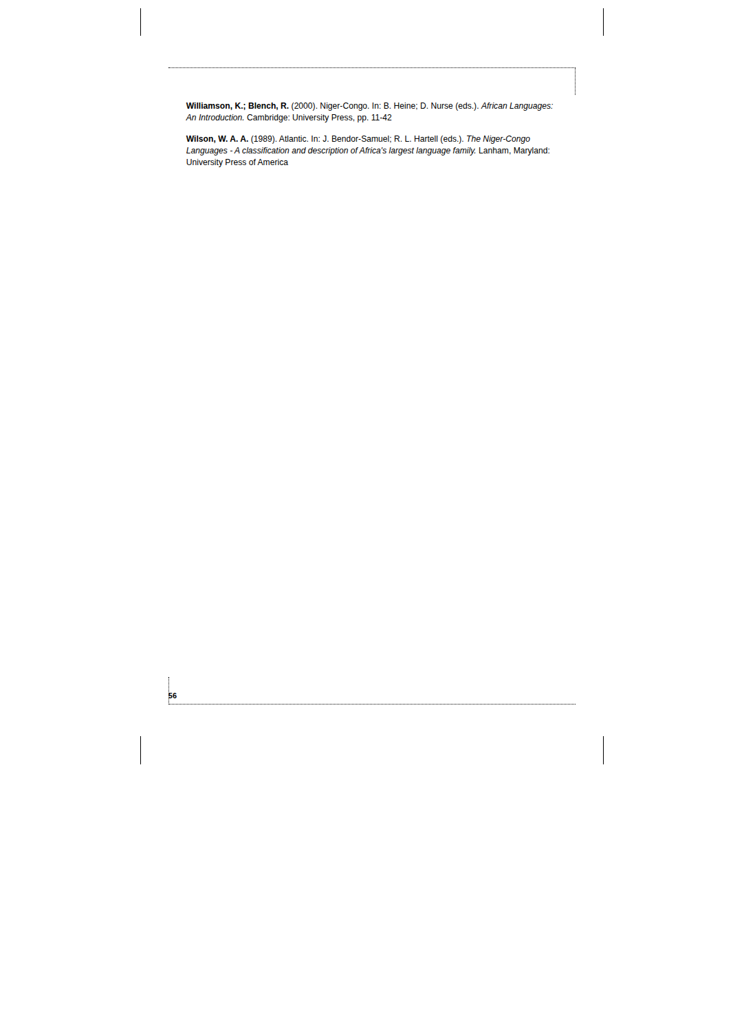Williamson, K.; Blench, R. (2000). Niger-Congo. In: B. Heine; D. Nurse (eds.). African Languages: An Introduction. Cambridge: University Press, pp. 11-42
Wilson, W. A. A. (1989). Atlantic. In: J. Bendor-Samuel; R. L. Hartell (eds.). The Niger-Congo Languages - A classification and description of Africa's largest language family. Lanham, Maryland: University Press of America
56